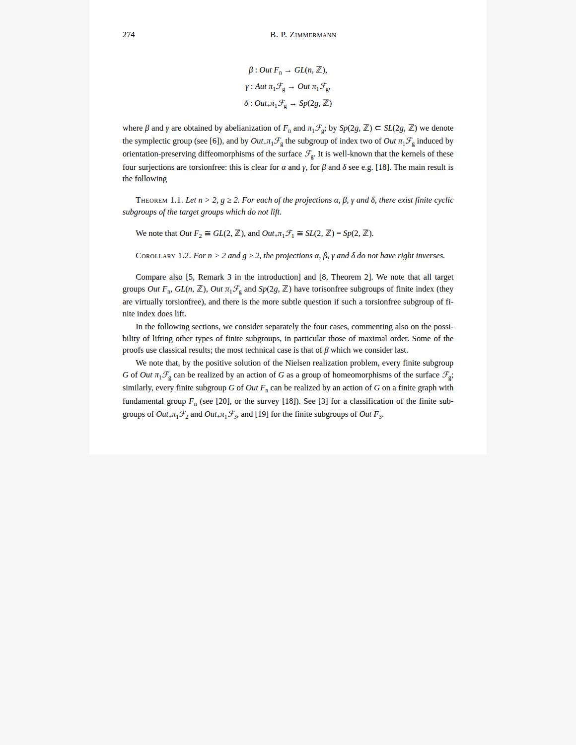274 B. P. Zimmermann
β : Out Fn → GL(n, ℤ), γ : Aut π1ℱg → Out π1ℱg, δ : Out+π1ℱg → Sp(2g, ℤ)
where β and γ are obtained by abelianization of Fn and π1ℱg; by Sp(2g, ℤ) ⊂ SL(2g, ℤ) we denote the symplectic group (see [6]), and by Out+π1ℱg the subgroup of index two of Out π1ℱg induced by orientation-preserving diffeomorphisms of the surface ℱg. It is well-known that the kernels of these four surjections are torsionfree: this is clear for α and γ, for β and δ see e.g. [18]. The main result is the following
Theorem 1.1. Let n > 2, g ≥ 2. For each of the projections α, β, γ and δ, there exist finite cyclic subgroups of the target groups which do not lift.
We note that Out F2 ≅ GL(2, ℤ), and Out+π1ℱ1 ≅ SL(2, ℤ) = Sp(2, ℤ).
Corollary 1.2. For n > 2 and g ≥ 2, the projections α, β, γ and δ do not have right inverses.
Compare also [5, Remark 3 in the introduction] and [8, Theorem 2]. We note that all target groups Out Fn, GL(n, ℤ), Out π1ℱg and Sp(2g, ℤ) have torisonfree subgroups of finite index (they are virtually torsionfree), and there is the more subtle question if such a torsionfree subgroup of finite index does lift.
In the following sections, we consider separately the four cases, commenting also on the possibility of lifting other types of finite subgroups, in particular those of maximal order. Some of the proofs use classical results; the most technical case is that of β which we consider last.
We note that, by the positive solution of the Nielsen realization problem, every finite subgroup G of Out π1ℱg can be realized by an action of G as a group of homeomorphisms of the surface ℱg; similarly, every finite subgroup G of Out Fn can be realized by an action of G on a finite graph with fundamental group Fn (see [20], or the survey [18]). See [3] for a classification of the finite subgroups of Out+π1ℱ2 and Out+π1ℱ3, and [19] for the finite subgroups of Out F3.